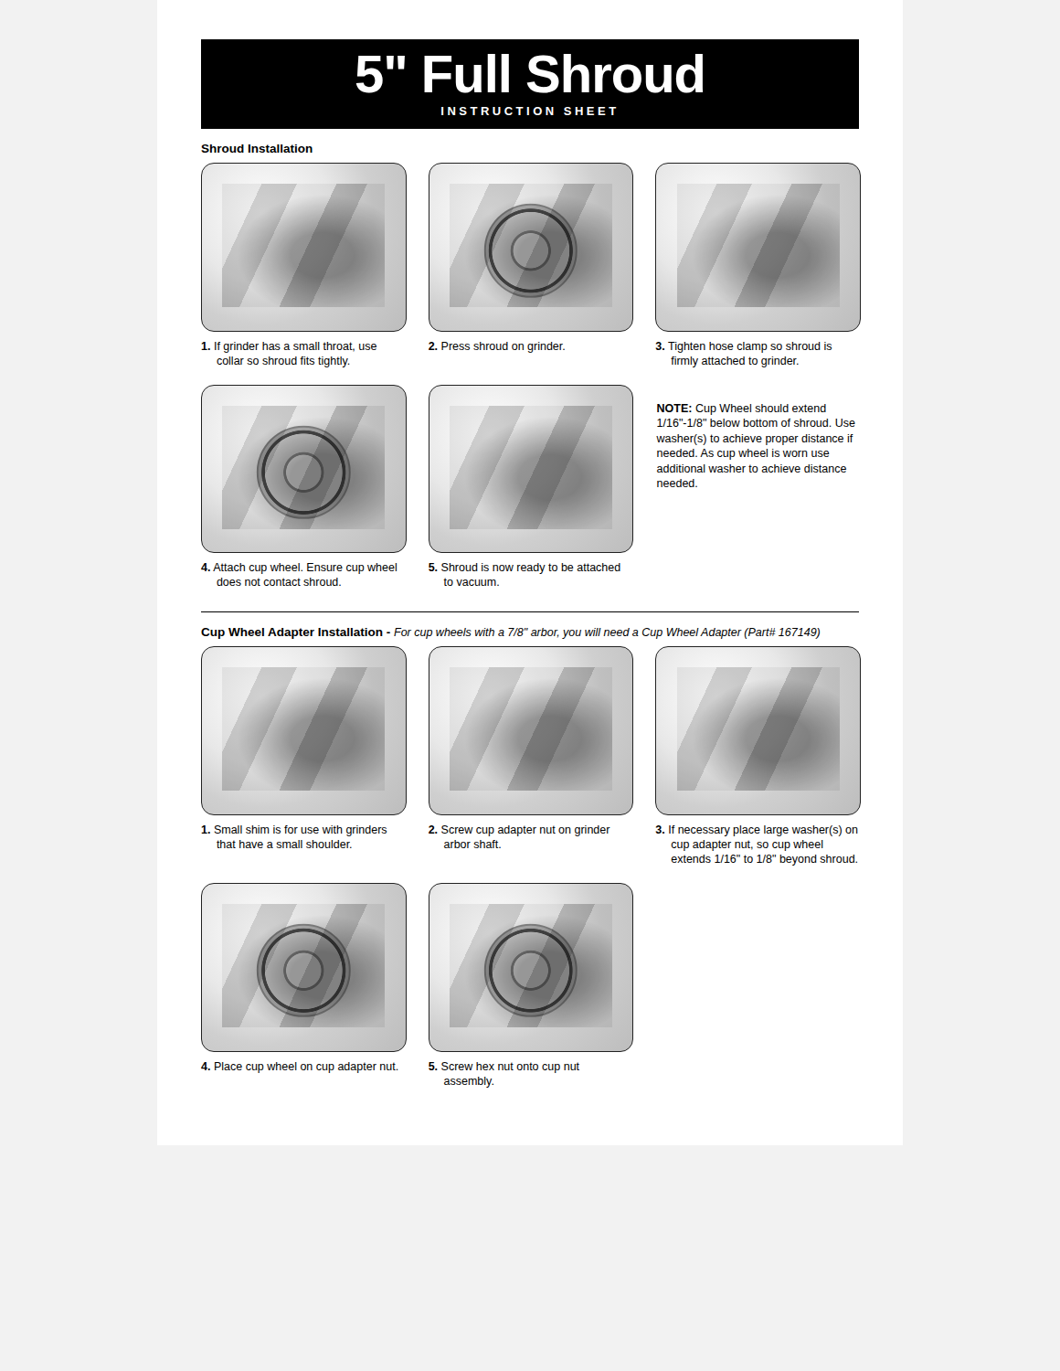5" Full Shroud
INSTRUCTION SHEET
Shroud Installation
1. If grinder has a small throat, use collar so shroud fits tightly.
2. Press shroud on grinder.
3. Tighten hose clamp so shroud is firmly attached to grinder.
4. Attach cup wheel. Ensure cup wheel does not contact shroud.
5. Shroud is now ready to be attached to vacuum.
NOTE: Cup Wheel should extend 1/16"-1/8" below bottom of shroud. Use washer(s) to achieve proper distance if needed. As cup wheel is worn use additional washer to achieve distance needed.
Cup Wheel Adapter Installation - For cup wheels with a 7/8" arbor, you will need a Cup Wheel Adapter (Part# 167149)
1. Small shim is for use with grinders that have a small shoulder.
2. Screw cup adapter nut on grinder arbor shaft.
3. If necessary place large washer(s) on cup adapter nut, so cup wheel extends 1/16" to 1/8" beyond shroud.
4. Place cup wheel on cup adapter nut.
5. Screw hex nut onto cup nut assembly.